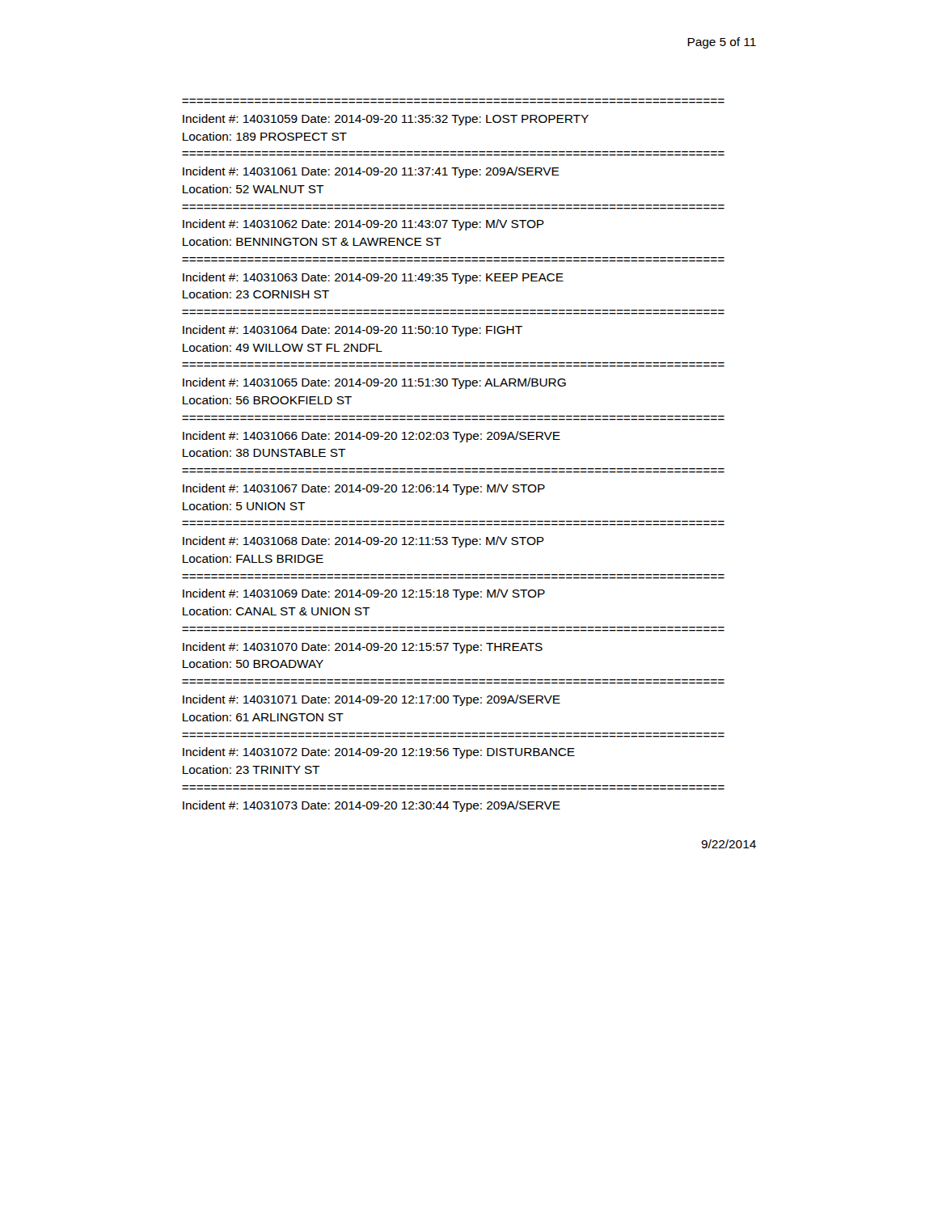Page 5 of 11
=========================================================================== Incident #: 14031059 Date: 2014-09-20 11:35:32 Type: LOST PROPERTY Location: 189 PROSPECT ST =========================================================================== Incident #: 14031061 Date: 2014-09-20 11:37:41 Type: 209A/SERVE Location: 52 WALNUT ST =========================================================================== Incident #: 14031062 Date: 2014-09-20 11:43:07 Type: M/V STOP Location: BENNINGTON ST & LAWRENCE ST =========================================================================== Incident #: 14031063 Date: 2014-09-20 11:49:35 Type: KEEP PEACE Location: 23 CORNISH ST =========================================================================== Incident #: 14031064 Date: 2014-09-20 11:50:10 Type: FIGHT Location: 49 WILLOW ST FL 2NDFL =========================================================================== Incident #: 14031065 Date: 2014-09-20 11:51:30 Type: ALARM/BURG Location: 56 BROOKFIELD ST =========================================================================== Incident #: 14031066 Date: 2014-09-20 12:02:03 Type: 209A/SERVE Location: 38 DUNSTABLE ST =========================================================================== Incident #: 14031067 Date: 2014-09-20 12:06:14 Type: M/V STOP Location: 5 UNION ST =========================================================================== Incident #: 14031068 Date: 2014-09-20 12:11:53 Type: M/V STOP Location: FALLS BRIDGE =========================================================================== Incident #: 14031069 Date: 2014-09-20 12:15:18 Type: M/V STOP Location: CANAL ST & UNION ST =========================================================================== Incident #: 14031070 Date: 2014-09-20 12:15:57 Type: THREATS Location: 50 BROADWAY =========================================================================== Incident #: 14031071 Date: 2014-09-20 12:17:00 Type: 209A/SERVE Location: 61 ARLINGTON ST =========================================================================== Incident #: 14031072 Date: 2014-09-20 12:19:56 Type: DISTURBANCE Location: 23 TRINITY ST =========================================================================== Incident #: 14031073 Date: 2014-09-20 12:30:44 Type: 209A/SERVE
9/22/2014